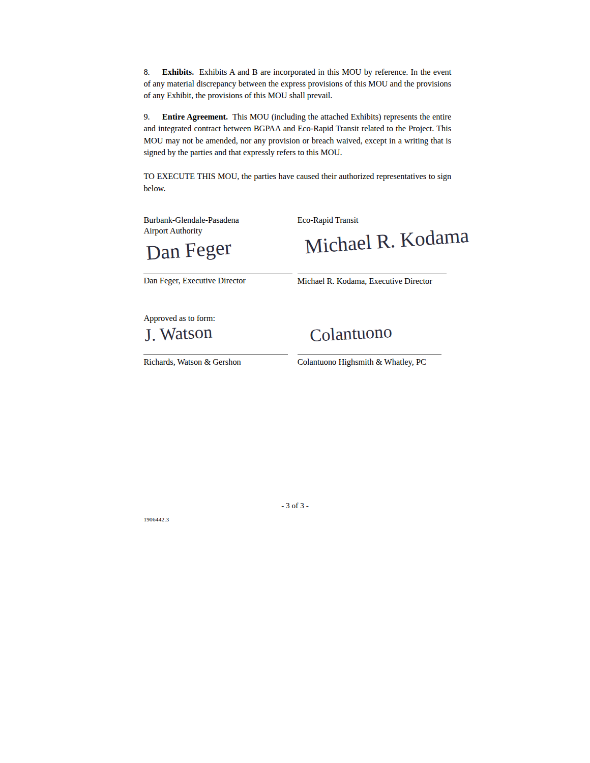8. Exhibits. Exhibits A and B are incorporated in this MOU by reference. In the event of any material discrepancy between the express provisions of this MOU and the provisions of any Exhibit, the provisions of this MOU shall prevail.
9. Entire Agreement. This MOU (including the attached Exhibits) represents the entire and integrated contract between BGPAA and Eco-Rapid Transit related to the Project. This MOU may not be amended, nor any provision or breach waived, except in a writing that is signed by the parties and that expressly refers to this MOU.
TO EXECUTE THIS MOU, the parties have caused their authorized representatives to sign below.
| Burbank-Glendale-Pasadena Airport Authority Dan Feger Dan Feger, Executive Director | Eco-Rapid Transit Michael R. Kodama Michael R. Kodama, Executive Director |
| Approved as to form: J. Watson Richards, Watson & Gershon | Colantuono Colantuono Highsmith & Whatley, PC |
- 3 of 3 -
1906442.3